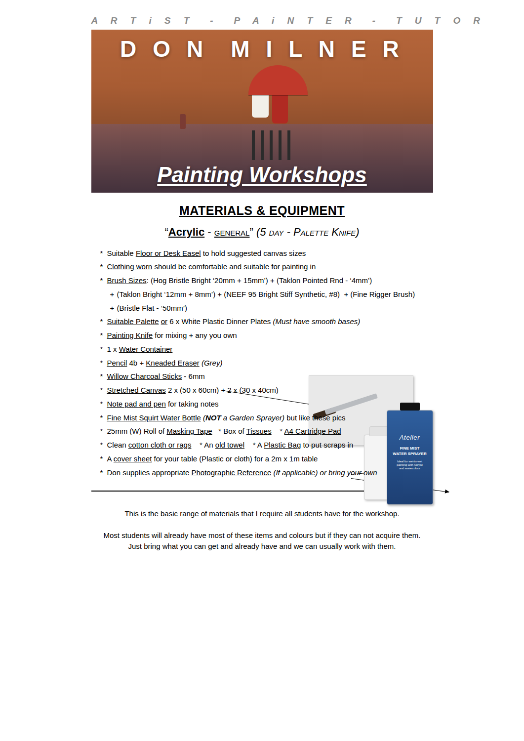A R T i S T - P A i N T E R - T U T O R
D O N M I L N E R
Painting Workshops
MATERIALS & EQUIPMENT
“Acrylic - GENERAL” (5 day - Palette Knife)
Suitable Floor or Desk Easel to hold suggested canvas sizes
Clothing worn should be comfortable and suitable for painting in
Brush Sizes: (Hog Bristle Bright ‘20mm + 15mm’) + (Taklon Pointed Rnd - ‘4mm’)
(Taklon Bright ‘12mm + 8mm’) + (NEEF 95 Bright Stiff Synthetic, #8) + (Fine Rigger Brush)
(Bristle Flat - ‘50mm’)
Suitable Palette or 6 x White Plastic Dinner Plates (Must have smooth bases)
Painting Knife for mixing + any you own
1 x Water Container
Pencil 4b + Kneaded Eraser (Grey)
Willow Charcoal Sticks - 6mm
Stretched Canvas 2 x (50 x 60cm) + 2 x (30 x 40cm)
Note pad and pen for taking notes
Fine Mist Squirt Water Bottle (NOT a Garden Sprayer) but like these pics
25mm (W) Roll of Masking Tape * Box of Tissues * A4 Cartridge Pad
Clean cotton cloth or rags * An old towel * A Plastic Bag to put scraps in
A cover sheet for your table (Plastic or cloth) for a 2m x 1m table
Don supplies appropriate Photographic Reference (If applicable) or bring your own
Atelier
FINE MIST
WATER SPRAYER
Ideal for wet-in-wet
painting with Acrylic
and watercolour
This is the basic range of materials that I require all students have for the workshop.
Most students will already have most of these items and colours but if they can not acquire them.
Just bring what you can get and already have and we can usually work with them.